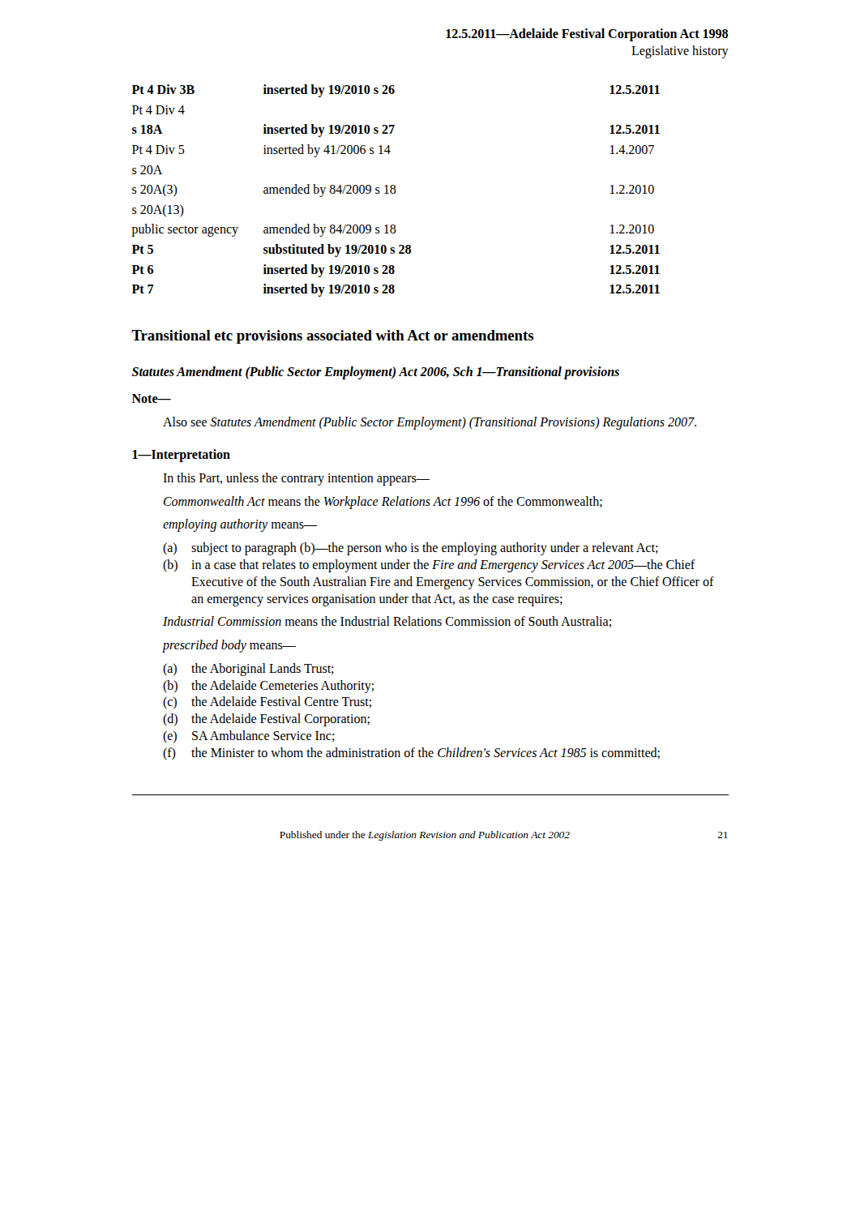12.5.2011—Adelaide Festival Corporation Act 1998 Legislative history
| Pt 4 Div 3B | inserted by 19/2010 s 26 | 12.5.2011 |
| Pt 4 Div 4 | | |
| s 18A | inserted by 19/2010 s 27 | 12.5.2011 |
| Pt 4 Div 5 | inserted by 41/2006 s 14 | 1.4.2007 |
| s 20A | | |
| s 20A(3) | amended by 84/2009 s 18 | 1.2.2010 |
| s 20A(13) | | |
| public sector agency | amended by 84/2009 s 18 | 1.2.2010 |
| Pt 5 | substituted by 19/2010 s 28 | 12.5.2011 |
| Pt 6 | inserted by 19/2010 s 28 | 12.5.2011 |
| Pt 7 | inserted by 19/2010 s 28 | 12.5.2011 |
Transitional etc provisions associated with Act or amendments
Statutes Amendment (Public Sector Employment) Act 2006, Sch 1—Transitional provisions
Note—
Also see Statutes Amendment (Public Sector Employment) (Transitional Provisions) Regulations 2007.
1—Interpretation
In this Part, unless the contrary intention appears—
Commonwealth Act means the Workplace Relations Act 1996 of the Commonwealth;
employing authority means—
(a) subject to paragraph (b)—the person who is the employing authority under a relevant Act;
(b) in a case that relates to employment under the Fire and Emergency Services Act 2005—the Chief Executive of the South Australian Fire and Emergency Services Commission, or the Chief Officer of an emergency services organisation under that Act, as the case requires;
Industrial Commission means the Industrial Relations Commission of South Australia;
prescribed body means—
(a) the Aboriginal Lands Trust;
(b) the Adelaide Cemeteries Authority;
(c) the Adelaide Festival Centre Trust;
(d) the Adelaide Festival Corporation;
(e) SA Ambulance Service Inc;
(f) the Minister to whom the administration of the Children's Services Act 1985 is committed;
Published under the Legislation Revision and Publication Act 2002
21